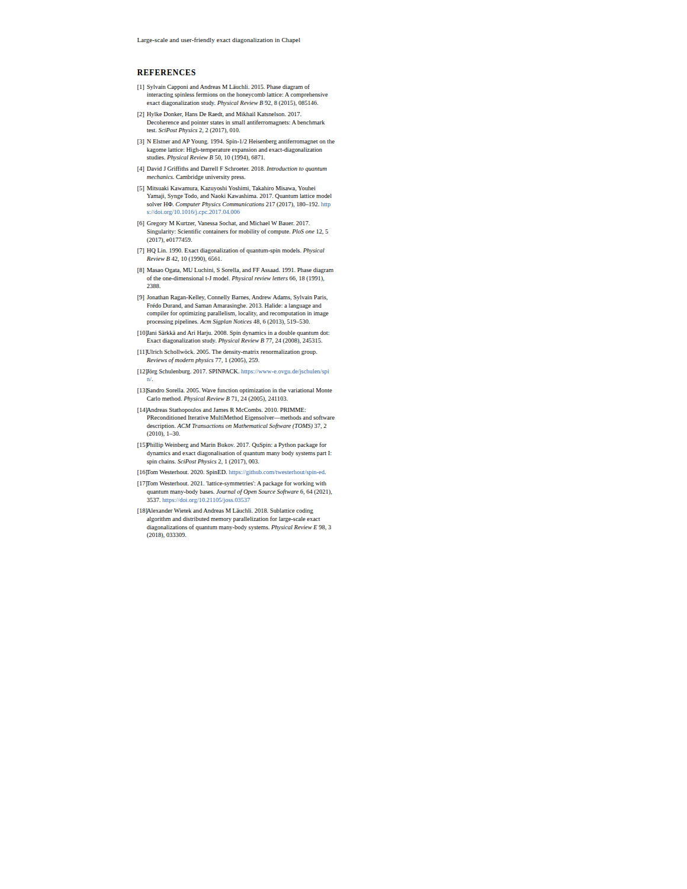Large-scale and user-friendly exact diagonalization in Chapel
References
Sylvain Capponi and Andreas M Läuchli. 2015. Phase diagram of interacting spinless fermions on the honeycomb lattice: A comprehensive exact diagonalization study. Physical Review B 92, 8 (2015), 085146.
Hylke Donker, Hans De Raedt, and Mikhail Katsnelson. 2017. Decoherence and pointer states in small antiferromagnets: A benchmark test. SciPost Physics 2, 2 (2017), 010.
N Elstner and AP Young. 1994. Spin-1/2 Heisenberg antiferromagnet on the kagome lattice: High-temperature expansion and exact-diagonalization studies. Physical Review B 50, 10 (1994), 6871.
David J Griffiths and Darrell F Schroeter. 2018. Introduction to quantum mechanics. Cambridge university press.
Mitsuaki Kawamura, Kazuyoshi Yoshimi, Takahiro Misawa, Youhei Yamaji, Synge Todo, and Naoki Kawashima. 2017. Quantum lattice model solver HΦ. Computer Physics Communications 217 (2017), 180–192. https://doi.org/10.1016/j.cpc.2017.04.006
Gregory M Kurtzer, Vanessa Sochat, and Michael W Bauer. 2017. Singularity: Scientific containers for mobility of compute. PloS one 12, 5 (2017), e0177459.
HQ Lin. 1990. Exact diagonalization of quantum-spin models. Physical Review B 42, 10 (1990), 6561.
Masao Ogata, MU Luchini, S Sorella, and FF Assaad. 1991. Phase diagram of the one-dimensional t-J model. Physical review letters 66, 18 (1991), 2388.
Jonathan Ragan-Kelley, Connelly Barnes, Andrew Adams, Sylvain Paris, Frédo Durand, and Saman Amarasinghe. 2013. Halide: a language and compiler for optimizing parallelism, locality, and recomputation in image processing pipelines. Acm Sigplan Notices 48, 6 (2013), 519–530.
Jani Särkkä and Ari Harju. 2008. Spin dynamics in a double quantum dot: Exact diagonalization study. Physical Review B 77, 24 (2008), 245315.
Ulrich Schollwöck. 2005. The density-matrix renormalization group. Reviews of modern physics 77, 1 (2005), 259.
Jörg Schulenburg. 2017. SPINPACK. https://www-e.ovgu.de/jschulen/spin/.
Sandro Sorella. 2005. Wave function optimization in the variational Monte Carlo method. Physical Review B 71, 24 (2005), 241103.
Andreas Stathopoulos and James R McCombs. 2010. PRIMME: PReconditioned Iterative MultiMethod Eigensolver—methods and software description. ACM Transactions on Mathematical Software (TOMS) 37, 2 (2010), 1–30.
Phillip Weinberg and Marin Bukov. 2017. QuSpin: a Python package for dynamics and exact diagonalisation of quantum many body systems part I: spin chains. SciPost Physics 2, 1 (2017), 003.
Tom Westerhout. 2020. SpinED. https://github.com/twesterhout/spin-ed.
Tom Westerhout. 2021. 'lattice-symmetries': A package for working with quantum many-body bases. Journal of Open Source Software 6, 64 (2021), 3537. https://doi.org/10.21105/joss.03537
Alexander Wietek and Andreas M Läuchli. 2018. Sublattice coding algorithm and distributed memory parallelization for large-scale exact diagonalizations of quantum many-body systems. Physical Review E 98, 3 (2018), 033309.